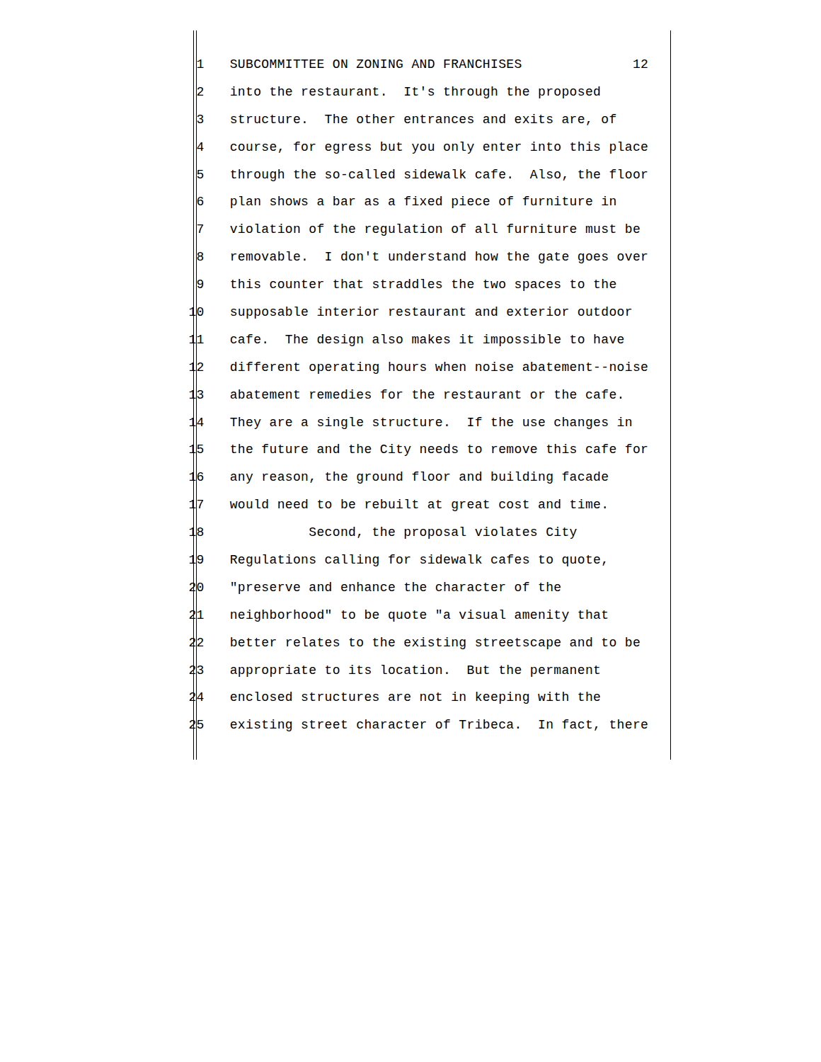| 1 | SUBCOMMITTEE ON ZONING AND FRANCHISES 12 |
| 2 | into the restaurant. It's through the proposed |
| 3 | structure. The other entrances and exits are, of |
| 4 | course, for egress but you only enter into this place |
| 5 | through the so-called sidewalk cafe. Also, the floor |
| 6 | plan shows a bar as a fixed piece of furniture in |
| 7 | violation of the regulation of all furniture must be |
| 8 | removable. I don't understand how the gate goes over |
| 9 | this counter that straddles the two spaces to the |
| 10 | supposable interior restaurant and exterior outdoor |
| 11 | cafe. The design also makes it impossible to have |
| 12 | different operating hours when noise abatement--noise |
| 13 | abatement remedies for the restaurant or the cafe. |
| 14 | They are a single structure. If the use changes in |
| 15 | the future and the City needs to remove this cafe for |
| 16 | any reason, the ground floor and building facade |
| 17 | would need to be rebuilt at great cost and time. |
| 18 | Second, the proposal violates City |
| 19 | Regulations calling for sidewalk cafes to quote, |
| 20 | "preserve and enhance the character of the |
| 21 | neighborhood" to be quote "a visual amenity that |
| 22 | better relates to the existing streetscape and to be |
| 23 | appropriate to its location. But the permanent |
| 24 | enclosed structures are not in keeping with the |
| 25 | existing street character of Tribeca. In fact, there |